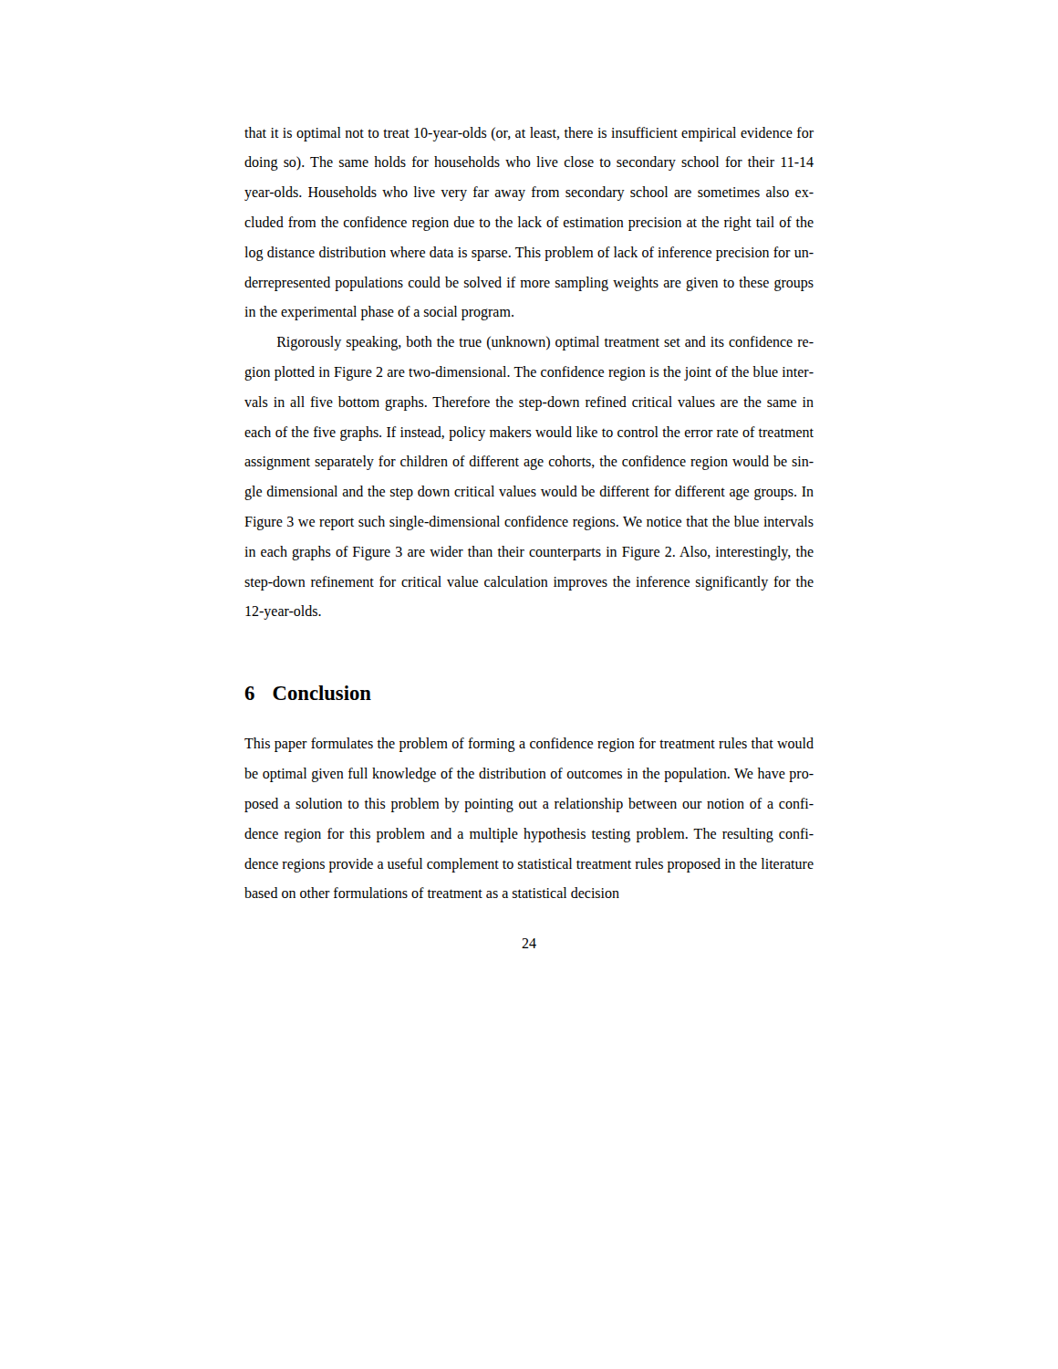that it is optimal not to treat 10-year-olds (or, at least, there is insufficient empirical evidence for doing so). The same holds for households who live close to secondary school for their 11-14 year-olds. Households who live very far away from secondary school are sometimes also excluded from the confidence region due to the lack of estimation precision at the right tail of the log distance distribution where data is sparse. This problem of lack of inference precision for underrepresented populations could be solved if more sampling weights are given to these groups in the experimental phase of a social program.
Rigorously speaking, both the true (unknown) optimal treatment set and its confidence region plotted in Figure 2 are two-dimensional. The confidence region is the joint of the blue intervals in all five bottom graphs. Therefore the step-down refined critical values are the same in each of the five graphs. If instead, policy makers would like to control the error rate of treatment assignment separately for children of different age cohorts, the confidence region would be single dimensional and the step down critical values would be different for different age groups. In Figure 3 we report such single-dimensional confidence regions. We notice that the blue intervals in each graphs of Figure 3 are wider than their counterparts in Figure 2. Also, interestingly, the step-down refinement for critical value calculation improves the inference significantly for the 12-year-olds.
6 Conclusion
This paper formulates the problem of forming a confidence region for treatment rules that would be optimal given full knowledge of the distribution of outcomes in the population. We have proposed a solution to this problem by pointing out a relationship between our notion of a confidence region for this problem and a multiple hypothesis testing problem. The resulting confidence regions provide a useful complement to statistical treatment rules proposed in the literature based on other formulations of treatment as a statistical decision
24